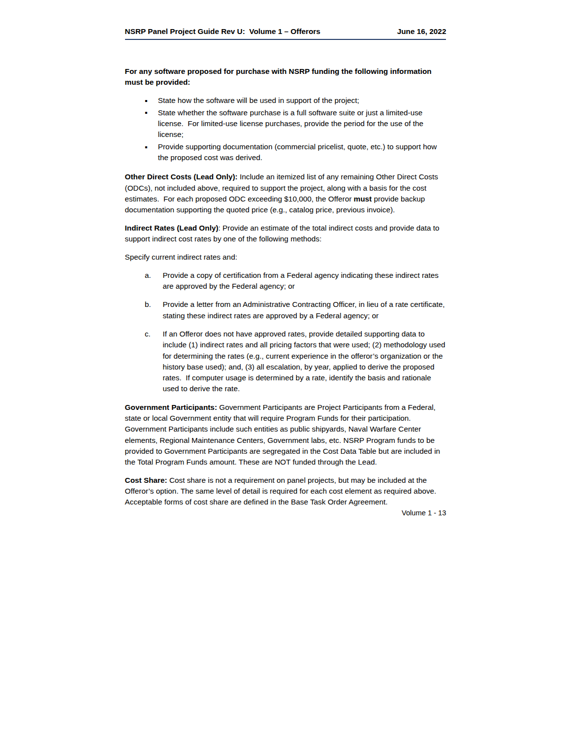NSRP Panel Project Guide Rev U: Volume 1 – Offerors
June 16, 2022
For any software proposed for purchase with NSRP funding the following information must be provided:
State how the software will be used in support of the project;
State whether the software purchase is a full software suite or just a limited-use license. For limited-use license purchases, provide the period for the use of the license;
Provide supporting documentation (commercial pricelist, quote, etc.) to support how the proposed cost was derived.
Other Direct Costs (Lead Only): Include an itemized list of any remaining Other Direct Costs (ODCs), not included above, required to support the project, along with a basis for the cost estimates. For each proposed ODC exceeding $10,000, the Offeror must provide backup documentation supporting the quoted price (e.g., catalog price, previous invoice).
Indirect Rates (Lead Only): Provide an estimate of the total indirect costs and provide data to support indirect cost rates by one of the following methods:
Specify current indirect rates and:
Provide a copy of certification from a Federal agency indicating these indirect rates are approved by the Federal agency; or
Provide a letter from an Administrative Contracting Officer, in lieu of a rate certificate, stating these indirect rates are approved by a Federal agency; or
If an Offeror does not have approved rates, provide detailed supporting data to include (1) indirect rates and all pricing factors that were used; (2) methodology used for determining the rates (e.g., current experience in the offeror’s organization or the history base used); and, (3) all escalation, by year, applied to derive the proposed rates. If computer usage is determined by a rate, identify the basis and rationale used to derive the rate.
Government Participants: Government Participants are Project Participants from a Federal, state or local Government entity that will require Program Funds for their participation. Government Participants include such entities as public shipyards, Naval Warfare Center elements, Regional Maintenance Centers, Government labs, etc. NSRP Program funds to be provided to Government Participants are segregated in the Cost Data Table but are included in the Total Program Funds amount. These are NOT funded through the Lead.
Cost Share: Cost share is not a requirement on panel projects, but may be included at the Offeror’s option. The same level of detail is required for each cost element as required above. Acceptable forms of cost share are defined in the Base Task Order Agreement.
Volume 1 - 13